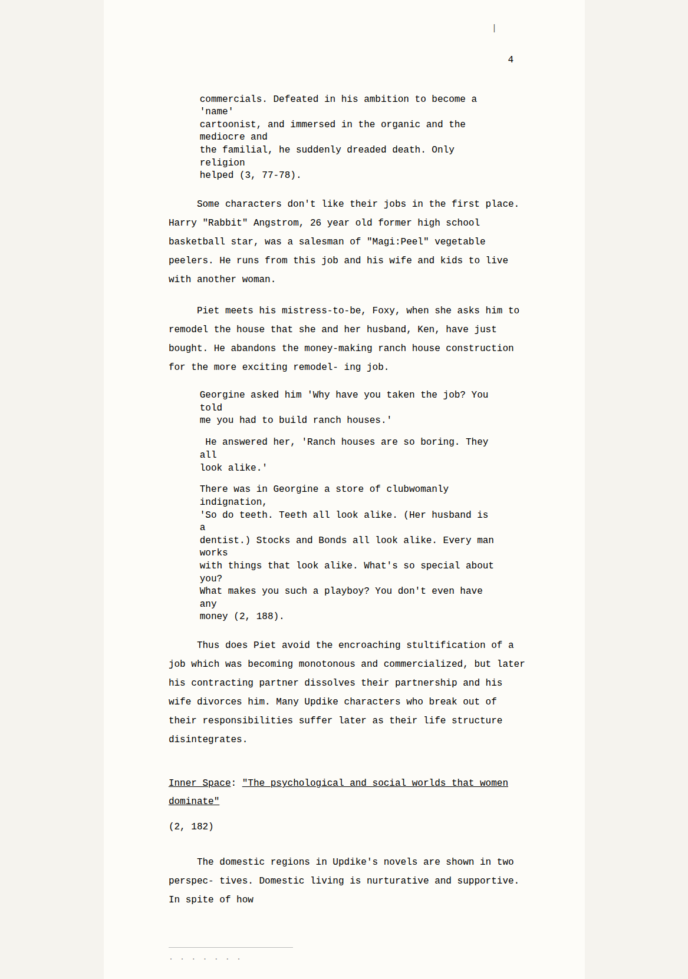|
4
commercials. Defeated in his ambition to become a 'name'
cartoonist, and immersed in the organic and the mediocre and
the familial, he suddenly dreaded death. Only religion
helped (3, 77-78).
Some characters don't like their jobs in the first place. Harry "Rabbit" Angstrom, 26 year old former high school basketball star, was a salesman of "Magi:Peel" vegetable peelers. He runs from this job and his wife and kids to live with another woman.
Piet meets his mistress-to-be, Foxy, when she asks him to remodel the house that she and her husband, Ken, have just bought. He abandons the money-making ranch house construction for the more exciting remodel- ing job.
Georgine asked him 'Why have you taken the job? You told
me you had to build ranch houses.'
He answered her, 'Ranch houses are so boring. They all
look alike.'
There was in Georgine a store of clubwomanly indignation,
'So do teeth. Teeth all look alike. (Her husband is a
dentist.) Stocks and Bonds all look alike. Every man works
with things that look alike. What's so special about you?
What makes you such a playboy? You don't even have any
money (2, 188).
Thus does Piet avoid the encroaching stultification of a job which was becoming monotonous and commercialized, but later his contracting partner dissolves their partnership and his wife divorces him. Many Updike characters who break out of their responsibilities suffer later as their life structure disintegrates.
Inner Space: "The psychological and social worlds that women dominate"
(2, 182)
The domestic regions in Updike's novels are shown in two perspec- tives. Domestic living is nurturative and supportive. In spite of how
. . . . . . .